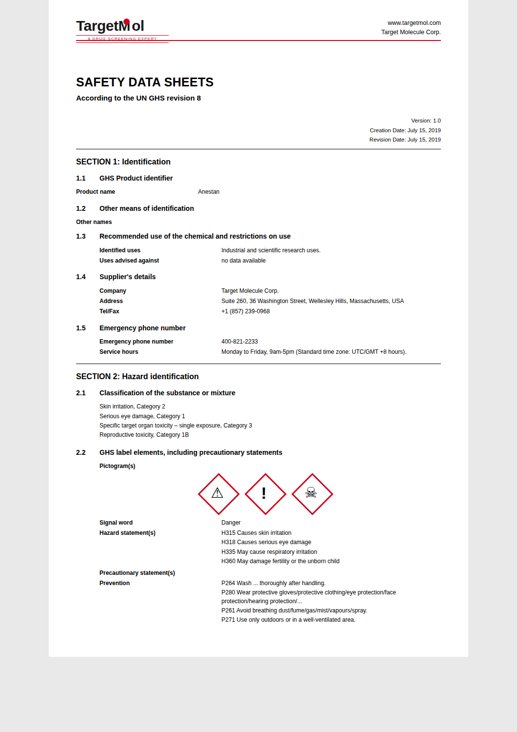TargetM ol
A DRUG SCREENING EXPERT
www.targetmol.com
Target Molecule Corp.
SAFETY DATA SHEETS
According to the UN GHS revision 8
Version: 1.0
Creation Date: July 15, 2019
Revision Date: July 15, 2019
SECTION 1: Identification
1.1
GHS Product identifier
Product name
Anestan
1.2
Other means of identification
Other names
1.3
Recommended use of the chemical and restrictions on use
Identified uses
Industrial and scientific research uses.
Uses advised against
no data available
1.4
Supplier's details
Company
Target Molecule Corp.
Address
Suite 260, 36 Washington Street, Wellesley Hills, Massachusetts, USA
Tel/Fax
+1 (857) 239-0968
1.5
Emergency phone number
Emergency phone number
400-821-2233
Service hours
Monday to Friday, 9am-5pm (Standard time zone: UTC/GMT +8 hours).
SECTION 2: Hazard identification
2.1
Classification of the substance or mixture
Skin irritation, Category 2
Serious eye damage, Category 1
Specific target organ toxicity – single exposure, Category 3
Reproductive toxicity, Category 1B
2.2
GHS label elements, including precautionary statements
Pictogram(s)
⚠
!
☠
Signal word
Danger
Hazard statement(s)
H315 Causes skin irritation
H318 Causes serious eye damage
H335 May cause respiratory irritation
H360 May damage fertility or the unborn child
Precautionary statement(s)
Prevention
P264 Wash ... thoroughly after handling.
P280 Wear protective gloves/protective clothing/eye protection/face protection/hearing protection/...
P261 Avoid breathing dust/fume/gas/mist/vapours/spray.
P271 Use only outdoors or in a well-ventilated area.